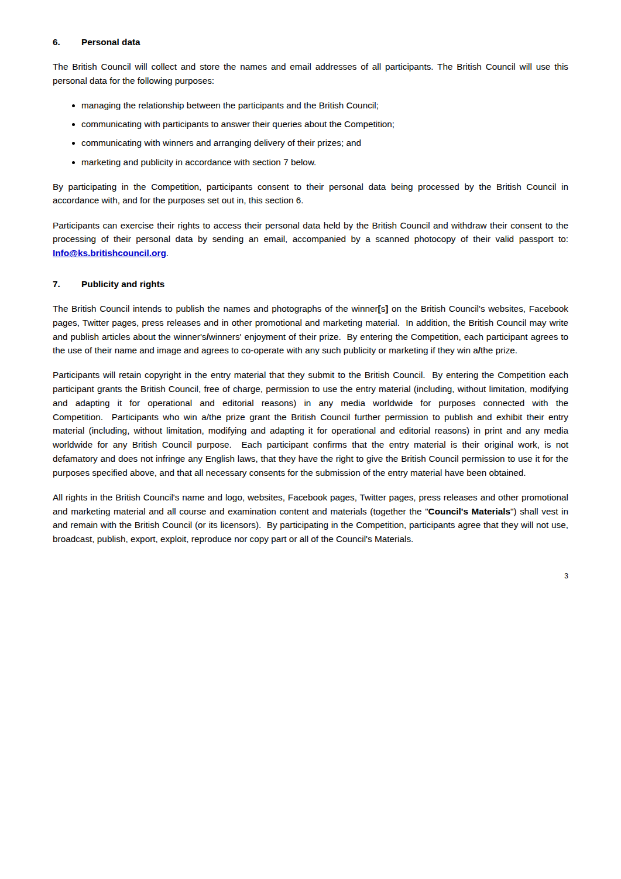6. Personal data
The British Council will collect and store the names and email addresses of all participants. The British Council will use this personal data for the following purposes:
managing the relationship between the participants and the British Council;
communicating with participants to answer their queries about the Competition;
communicating with winners and arranging delivery of their prizes; and
marketing and publicity in accordance with section 7 below.
By participating in the Competition, participants consent to their personal data being processed by the British Council in accordance with, and for the purposes set out in, this section 6.
Participants can exercise their rights to access their personal data held by the British Council and withdraw their consent to the processing of their personal data by sending an email, accompanied by a scanned photocopy of their valid passport to: Info@ks.britishcouncil.org.
7. Publicity and rights
The British Council intends to publish the names and photographs of the winner[s] on the British Council's websites, Facebook pages, Twitter pages, press releases and in other promotional and marketing material. In addition, the British Council may write and publish articles about the winner's/winners' enjoyment of their prize. By entering the Competition, each participant agrees to the use of their name and image and agrees to co-operate with any such publicity or marketing if they win a/the prize.
Participants will retain copyright in the entry material that they submit to the British Council. By entering the Competition each participant grants the British Council, free of charge, permission to use the entry material (including, without limitation, modifying and adapting it for operational and editorial reasons) in any media worldwide for purposes connected with the Competition. Participants who win a/the prize grant the British Council further permission to publish and exhibit their entry material (including, without limitation, modifying and adapting it for operational and editorial reasons) in print and any media worldwide for any British Council purpose. Each participant confirms that the entry material is their original work, is not defamatory and does not infringe any English laws, that they have the right to give the British Council permission to use it for the purposes specified above, and that all necessary consents for the submission of the entry material have been obtained.
All rights in the British Council's name and logo, websites, Facebook pages, Twitter pages, press releases and other promotional and marketing material and all course and examination content and materials (together the "Council's Materials") shall vest in and remain with the British Council (or its licensors). By participating in the Competition, participants agree that they will not use, broadcast, publish, export, exploit, reproduce nor copy part or all of the Council's Materials.
3